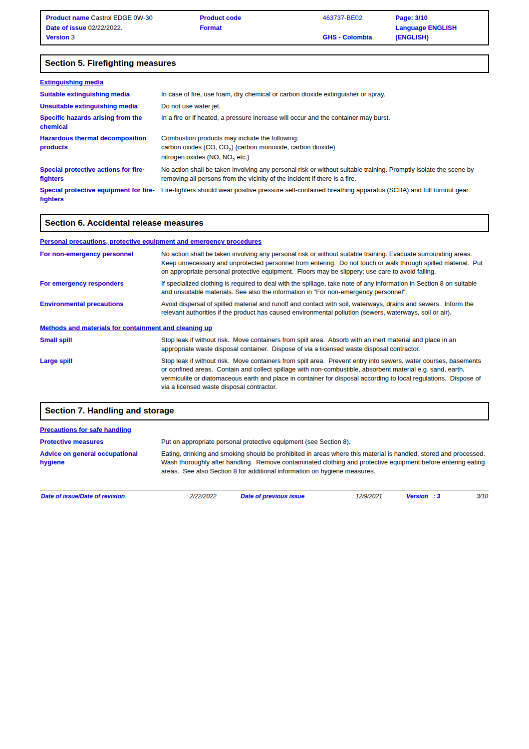| Product name Castrol EDGE 0W-30 | Product code | 463737-BE02 | Page: 3/10 |
| Date of issue 02/22/2022. | Format | | Language ENGLISH |
| Version 3 | | GHS - Colombia | (ENGLISH) |
Section 5. Firefighting measures
Extinguishing media
| Suitable extinguishing media | In case of fire, use foam, dry chemical or carbon dioxide extinguisher or spray. |
| Unsuitable extinguishing media | Do not use water jet. |
| Specific hazards arising from the chemical | In a fire or if heated, a pressure increase will occur and the container may burst. |
| Hazardous thermal decomposition products | Combustion products may include the following: carbon oxides (CO, CO 2 ) (carbon monoxide, carbon dioxide) nitrogen oxides (NO, NO 2 etc.) |
| Special protective actions for fire-fighters | No action shall be taken involving any personal risk or without suitable training. Promptly isolate the scene by removing all persons from the vicinity of the incident if there is a fire. |
| Special protective equipment for fire-fighters | Fire-fighters should wear positive pressure self-contained breathing apparatus (SCBA) and full turnout gear. |
Section 6. Accidental release measures
Personal precautions, protective equipment and emergency procedures
| For non-emergency personnel | No action shall be taken involving any personal risk or without suitable training. Evacuate surrounding areas. Keep unnecessary and unprotected personnel from entering. Do not touch or walk through spilled material. Put on appropriate personal protective equipment. Floors may be slippery; use care to avoid falling. |
| For emergency responders | If specialized clothing is required to deal with the spillage, take note of any information in Section 8 on suitable and unsuitable materials. See also the information in "For non-emergency personnel". |
| Environmental precautions | Avoid dispersal of spilled material and runoff and contact with soil, waterways, drains and sewers. Inform the relevant authorities if the product has caused environmental pollution (sewers, waterways, soil or air). |
Methods and materials for containment and cleaning up
| Small spill | Stop leak if without risk. Move containers from spill area. Absorb with an inert material and place in an appropriate waste disposal container. Dispose of via a licensed waste disposal contractor. |
| Large spill | Stop leak if without risk. Move containers from spill area. Prevent entry into sewers, water courses, basements or confined areas. Contain and collect spillage with non-combustible, absorbent material e.g. sand, earth, vermiculite or diatomaceous earth and place in container for disposal according to local regulations. Dispose of via a licensed waste disposal contractor. |
Section 7. Handling and storage
Precautions for safe handling
| Protective measures | Put on appropriate personal protective equipment (see Section 8). |
| Advice on general occupational hygiene | Eating, drinking and smoking should be prohibited in areas where this material is handled, stored and processed. Wash thoroughly after handling. Remove contaminated clothing and protective equipment before entering eating areas. See also Section 8 for additional information on hygiene measures. |
| Date of issue/Date of revision | : 2/22/2022 | Date of previous issue | : 12/9/2021 | Version : 3 | 3/10 |